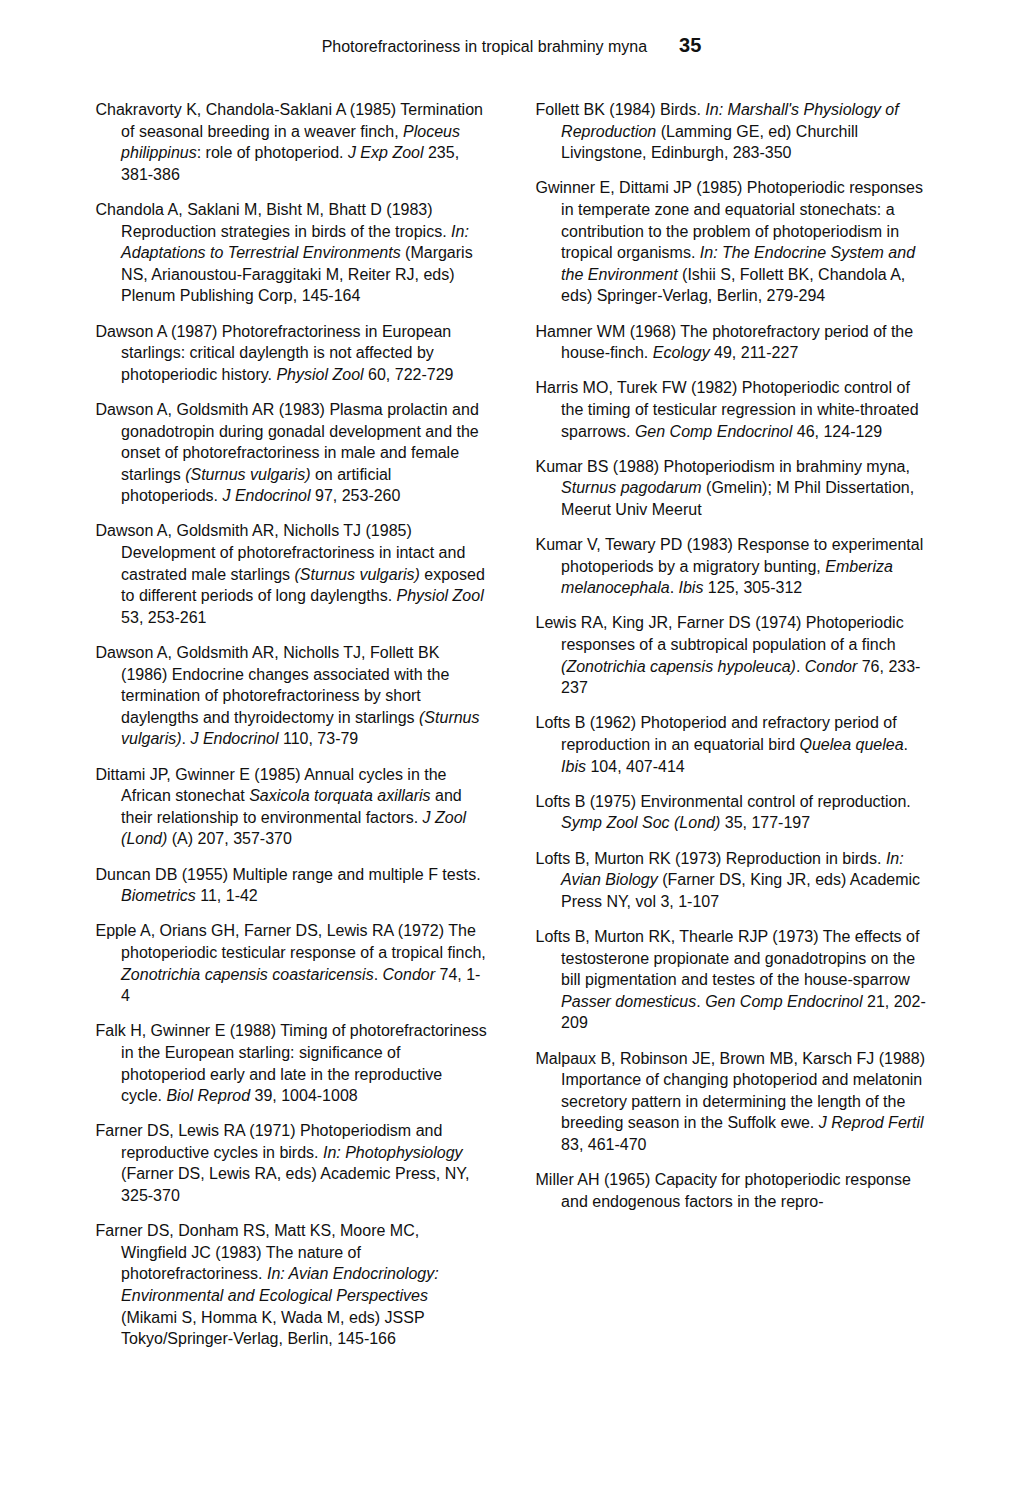Photorefractoriness in tropical brahminy myna 35
Chakravorty K, Chandola-Saklani A (1985) Termination of seasonal breeding in a weaver finch, Ploceus philippinus: role of photoperiod. J Exp Zool 235, 381-386
Chandola A, Saklani M, Bisht M, Bhatt D (1983) Reproduction strategies in birds of the tropics. In: Adaptations to Terrestrial Environments (Margaris NS, Arianoustou-Faraggitaki M, Reiter RJ, eds) Plenum Publishing Corp, 145-164
Dawson A (1987) Photorefractoriness in European starlings: critical daylength is not affected by photoperiodic history. Physiol Zool 60, 722-729
Dawson A, Goldsmith AR (1983) Plasma prolactin and gonadotropin during gonadal development and the onset of photorefractoriness in male and female starlings (Sturnus vulgaris) on artificial photoperiods. J Endocrinol 97, 253-260
Dawson A, Goldsmith AR, Nicholls TJ (1985) Development of photorefractoriness in intact and castrated male starlings (Sturnus vulgaris) exposed to different periods of long daylengths. Physiol Zool 53, 253-261
Dawson A, Goldsmith AR, Nicholls TJ, Follett BK (1986) Endocrine changes associated with the termination of photorefractoriness by short daylengths and thyroidectomy in starlings (Sturnus vulgaris). J Endocrinol 110, 73-79
Dittami JP, Gwinner E (1985) Annual cycles in the African stonechat Saxicola torquata axillaris and their relationship to environmental factors. J Zool (Lond) (A) 207, 357-370
Duncan DB (1955) Multiple range and multiple F tests. Biometrics 11, 1-42
Epple A, Orians GH, Farner DS, Lewis RA (1972) The photoperiodic testicular response of a tropical finch, Zonotrichia capensis coastaricensis. Condor 74, 1-4
Falk H, Gwinner E (1988) Timing of photorefractoriness in the European starling: significance of photoperiod early and late in the reproductive cycle. Biol Reprod 39, 1004-1008
Farner DS, Lewis RA (1971) Photoperiodism and reproductive cycles in birds. In: Photophysiology (Farner DS, Lewis RA, eds) Academic Press, NY, 325-370
Farner DS, Donham RS, Matt KS, Moore MC, Wingfield JC (1983) The nature of photorefractoriness. In: Avian Endocrinology: Environmental and Ecological Perspectives (Mikami S, Homma K, Wada M, eds) JSSP Tokyo/Springer-Verlag, Berlin, 145-166
Follett BK (1984) Birds. In: Marshall's Physiology of Reproduction (Lamming GE, ed) Churchill Livingstone, Edinburgh, 283-350
Gwinner E, Dittami JP (1985) Photoperiodic responses in temperate zone and equatorial stonechats: a contribution to the problem of photoperiodism in tropical organisms. In: The Endocrine System and the Environment (Ishii S, Follett BK, Chandola A, eds) Springer-Verlag, Berlin, 279-294
Hamner WM (1968) The photorefractory period of the house-finch. Ecology 49, 211-227
Harris MO, Turek FW (1982) Photoperiodic control of the timing of testicular regression in white-throated sparrows. Gen Comp Endocrinol 46, 124-129
Kumar BS (1988) Photoperiodism in brahminy myna, Sturnus pagodarum (Gmelin); M Phil Dissertation, Meerut Univ Meerut
Kumar V, Tewary PD (1983) Response to experimental photoperiods by a migratory bunting, Emberiza melanocephala. Ibis 125, 305-312
Lewis RA, King JR, Farner DS (1974) Photoperiodic responses of a subtropical population of a finch (Zonotrichia capensis hypoleuca). Condor 76, 233-237
Lofts B (1962) Photoperiod and refractory period of reproduction in an equatorial bird Quelea quelea. Ibis 104, 407-414
Lofts B (1975) Environmental control of reproduction. Symp Zool Soc (Lond) 35, 177-197
Lofts B, Murton RK (1973) Reproduction in birds. In: Avian Biology (Farner DS, King JR, eds) Academic Press NY, vol 3, 1-107
Lofts B, Murton RK, Thearle RJP (1973) The effects of testosterone propionate and gonadotropins on the bill pigmentation and testes of the house-sparrow Passer domesticus. Gen Comp Endocrinol 21, 202-209
Malpaux B, Robinson JE, Brown MB, Karsch FJ (1988) Importance of changing photoperiod and melatonin secretory pattern in determining the length of the breeding season in the Suffolk ewe. J Reprod Fertil 83, 461-470
Miller AH (1965) Capacity for photoperiodic response and endogenous factors in the repro-